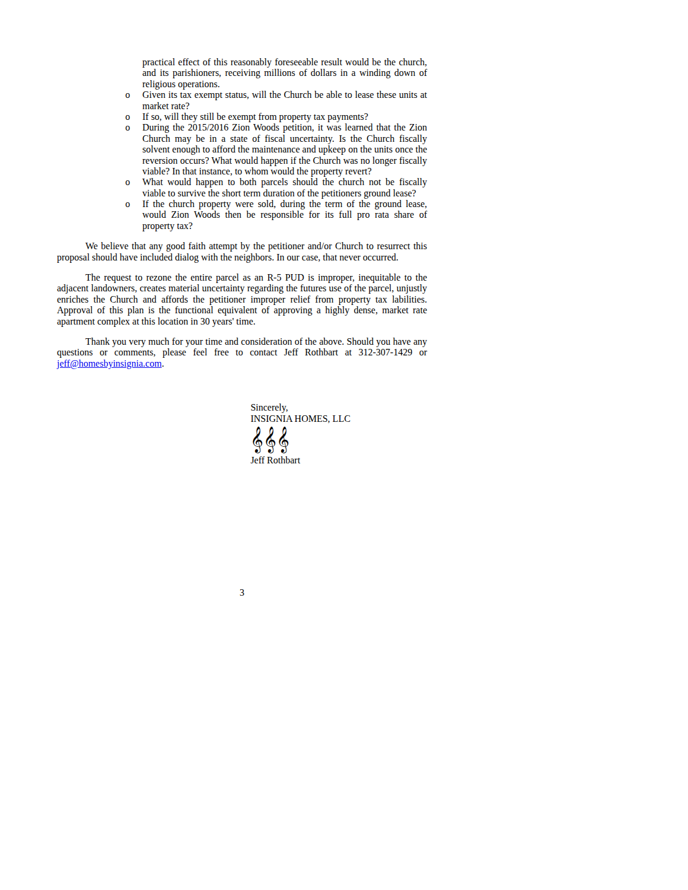practical effect of this reasonably foreseeable result would be the church, and its parishioners, receiving millions of dollars in a winding down of religious operations.
Given its tax exempt status, will the Church be able to lease these units at market rate?
If so, will they still be exempt from property tax payments?
During the 2015/2016 Zion Woods petition, it was learned that the Zion Church may be in a state of fiscal uncertainty. Is the Church fiscally solvent enough to afford the maintenance and upkeep on the units once the reversion occurs? What would happen if the Church was no longer fiscally viable? In that instance, to whom would the property revert?
What would happen to both parcels should the church not be fiscally viable to survive the short term duration of the petitioners ground lease?
If the church property were sold, during the term of the ground lease, would Zion Woods then be responsible for its full pro rata share of property tax?
We believe that any good faith attempt by the petitioner and/or Church to resurrect this proposal should have included dialog with the neighbors. In our case, that never occurred.
The request to rezone the entire parcel as an R-5 PUD is improper, inequitable to the adjacent landowners, creates material uncertainty regarding the futures use of the parcel, unjustly enriches the Church and affords the petitioner improper relief from property tax labilities. Approval of this plan is the functional equivalent of approving a highly dense, market rate apartment complex at this location in 30 years' time.
Thank you very much for your time and consideration of the above. Should you have any questions or comments, please feel free to contact Jeff Rothbart at 312-307-1429 or jeff@homesbyinsignia.com.
Sincerely,
INSIGNIA HOMES, LLC
𝄞𝄞𝄞
Jeff Rothbart
3